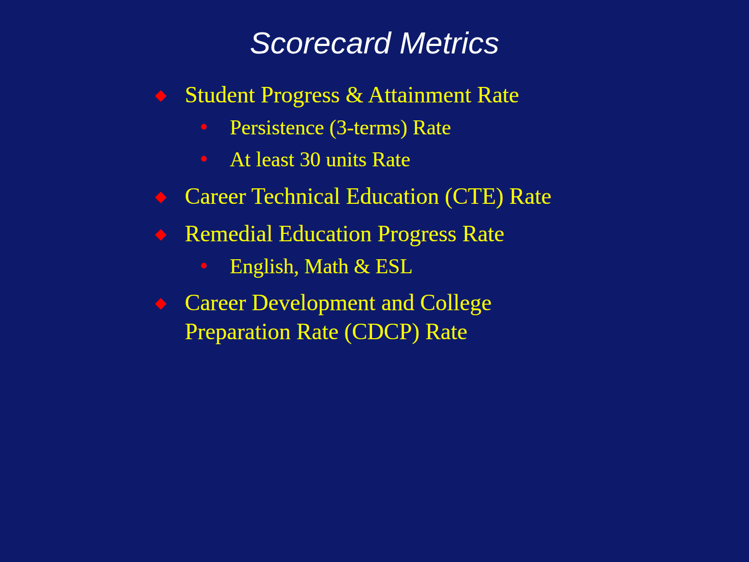Scorecard Metrics
Student Progress & Attainment Rate
Persistence (3-terms) Rate
At least 30 units Rate
Career Technical Education (CTE) Rate
Remedial Education Progress Rate
English, Math & ESL
Career Development and College Preparation Rate (CDCP) Rate